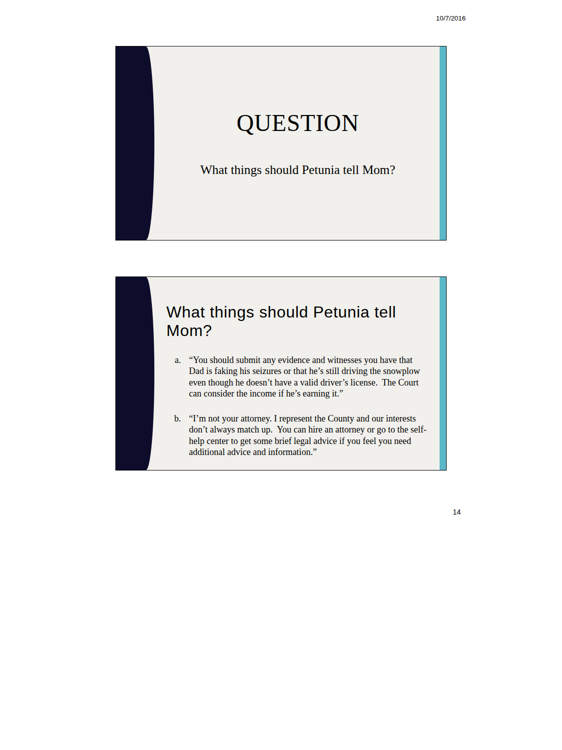10/7/2016
QUESTION
What things should Petunia tell Mom?
What things should Petunia tell Mom?
“You should submit any evidence and witnesses you have that Dad is faking his seizures or that he’s still driving the snowplow even though he doesn’t have a valid driver’s license. The Court can consider the income if he’s earning it.”
“I’m not your attorney. I represent the County and our interests don’t always match up. You can hire an attorney or go to the self-help center to get some brief legal advice if you feel you need additional advice and information.”
“You can sit here until you calm down but I’m not going to discuss this with you anymore.”
14